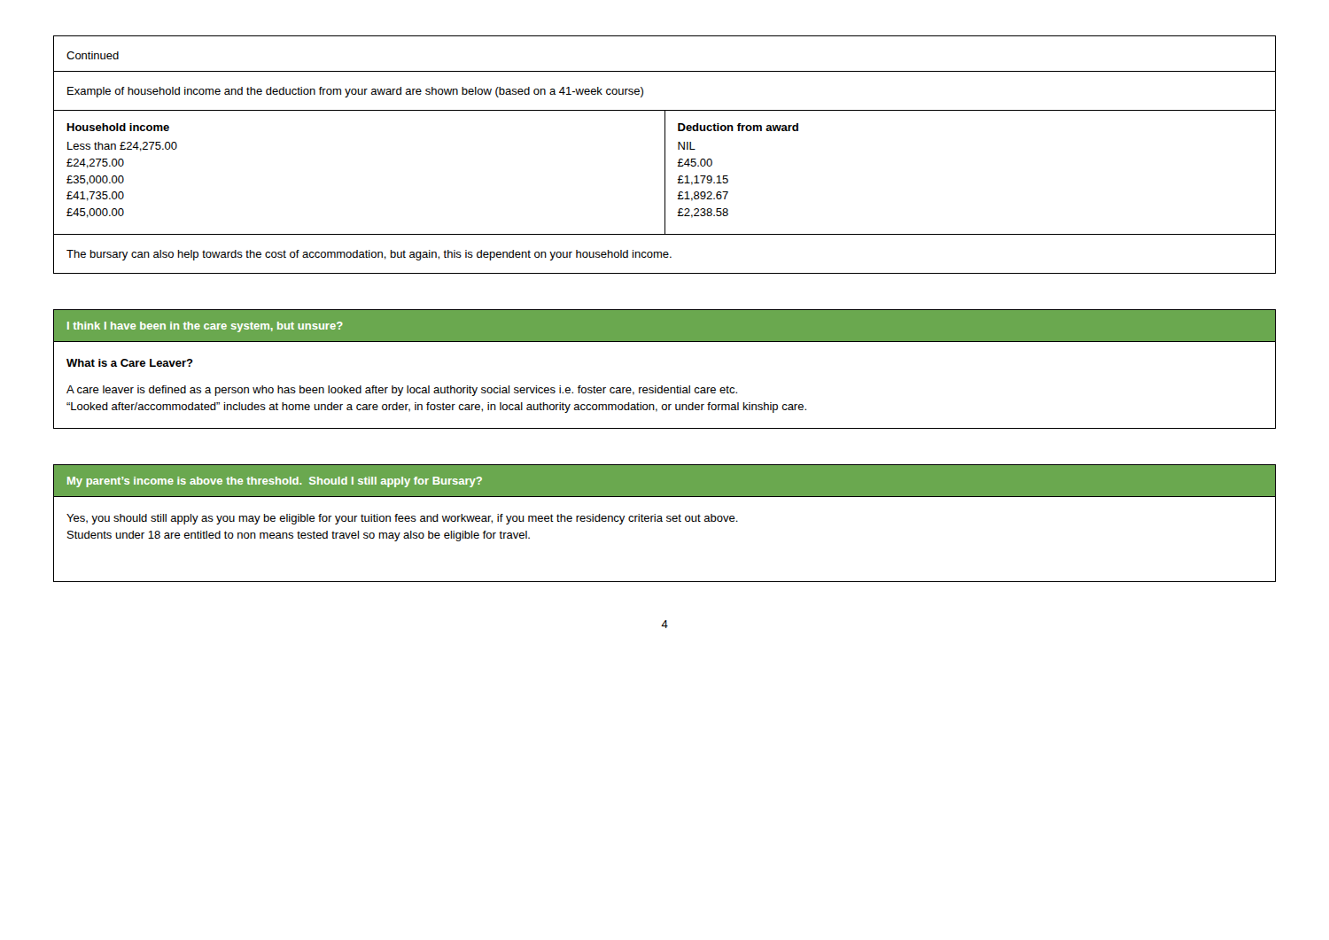Continued
Example of household income and the deduction from your award are shown below (based on a 41-week course)
| Household income Less than £24,275.00 £24,275.00 £35,000.00 £41,735.00 £45,000.00 | Deduction from award NIL £45.00 £1,179.15 £1,892.67 £2,238.58 |
The bursary can also help towards the cost of accommodation, but again, this is dependent on your household income.
I think I have been in the care system, but unsure?
What is a Care Leaver?
A care leaver is defined as a person who has been looked after by local authority social services i.e. foster care, residential care etc.
“Looked after/accommodated” includes at home under a care order, in foster care, in local authority accommodation, or under formal kinship care.
My parent’s income is above the threshold. Should I still apply for Bursary?
Yes, you should still apply as you may be eligible for your tuition fees and workwear, if you meet the residency criteria set out above.
Students under 18 are entitled to non means tested travel so may also be eligible for travel.
4